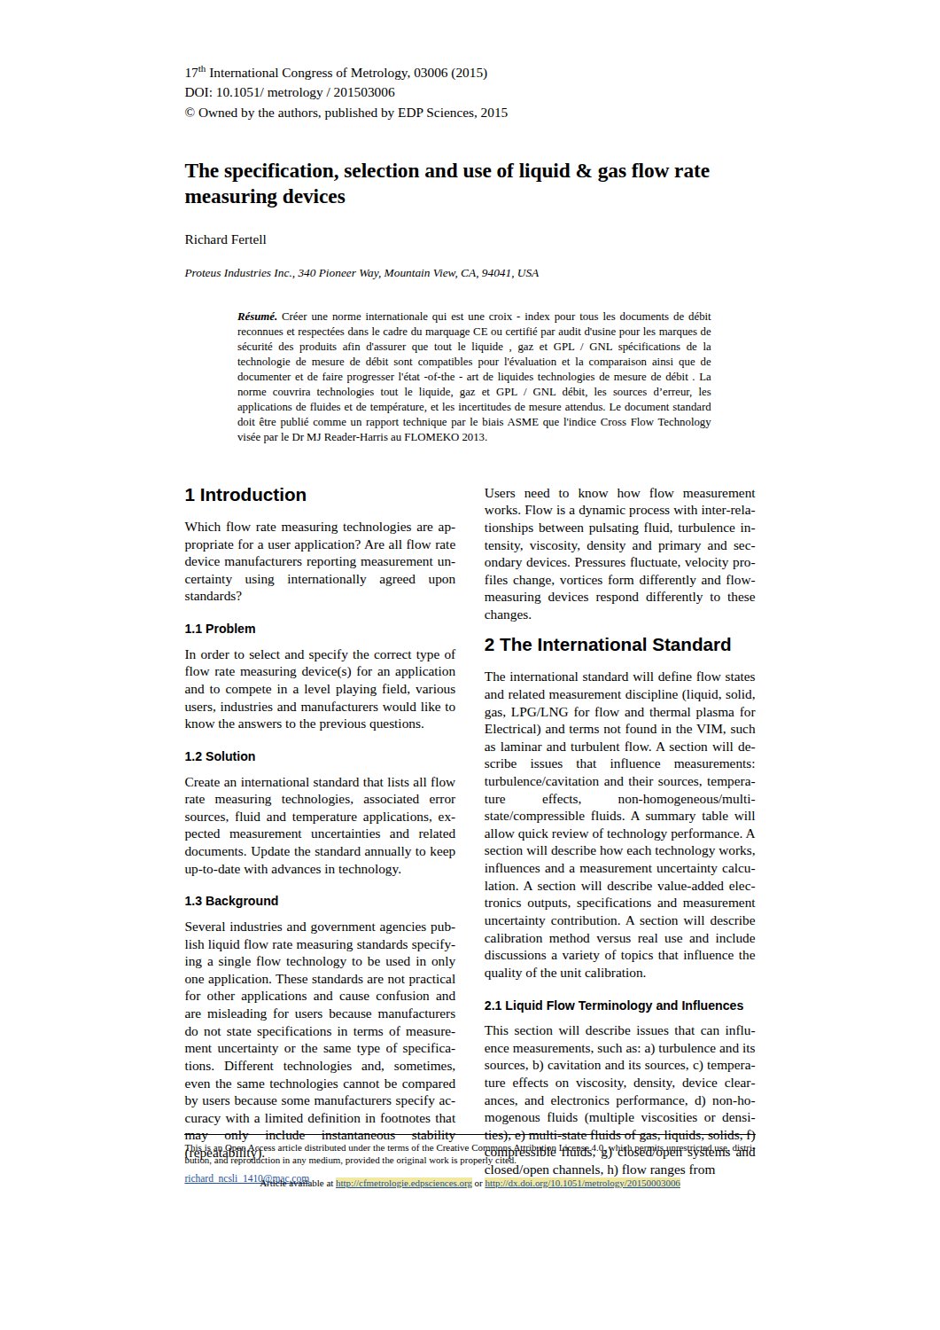17th International Congress of Metrology, 03006 (2015)
DOI: 10.1051/ metrology / 201503006
© Owned by the authors, published by EDP Sciences, 2015
The specification, selection and use of liquid & gas flow rate measuring devices
Richard Fertell
Proteus Industries Inc., 340 Pioneer Way, Mountain View, CA, 94041, USA
Résumé. Créer une norme internationale qui est une croix - index pour tous les documents de débit reconnues et respectées dans le cadre du marquage CE ou certifié par audit d'usine pour les marques de sécurité des produits afin d'assurer que tout le liquide , gaz et GPL / GNL spécifications de la technologie de mesure de débit sont compatibles pour l'évaluation et la comparaison ainsi que de documenter et de faire progresser l'état -of-the - art de liquides technologies de mesure de débit . La norme couvrira technologies tout le liquide, gaz et GPL / GNL débit, les sources d’erreur, les applications de fluides et de température, et les incertitudes de mesure attendus. Le document standard doit être publié comme un rapport technique par le biais ASME que l'indice Cross Flow Technology visée par le Dr MJ Reader-Harris au FLOMEKO 2013.
1 Introduction
Which flow rate measuring technologies are appropriate for a user application? Are all flow rate device manufacturers reporting measurement uncertainty using internationally agreed upon standards?
1.1 Problem
In order to select and specify the correct type of flow rate measuring device(s) for an application and to compete in a level playing field, various users, industries and manufacturers would like to know the answers to the previous questions.
1.2 Solution
Create an international standard that lists all flow rate measuring technologies, associated error sources, fluid and temperature applications, expected measurement uncertainties and related documents. Update the standard annually to keep up-to-date with advances in technology.
1.3 Background
Several industries and government agencies publish liquid flow rate measuring standards specifying a single flow technology to be used in only one application. These standards are not practical for other applications and cause confusion and are misleading for users because manufacturers do not state specifications in terms of measurement uncertainty or the same type of specifications. Different technologies and, sometimes, even the same technologies cannot be compared by users because some manufacturers specify accuracy with a limited definition in footnotes that may only include instantaneous stability (repeatability).
richard_ncsli_1410@mac.com
Users need to know how flow measurement works. Flow is a dynamic process with inter-relationships between pulsating fluid, turbulence intensity, viscosity, density and primary and secondary devices. Pressures fluctuate, velocity profiles change, vortices form differently and flow-measuring devices respond differently to these changes.
2 The International Standard
The international standard will define flow states and related measurement discipline (liquid, solid, gas, LPG/LNG for flow and thermal plasma for Electrical) and terms not found in the VIM, such as laminar and turbulent flow. A section will describe issues that influence measurements: turbulence/cavitation and their sources, temperature effects, non-homogeneous/multi-state/compressible fluids. A summary table will allow quick review of technology performance. A section will describe how each technology works, influences and a measurement uncertainty calculation. A section will describe value-added electronics outputs, specifications and measurement uncertainty contribution. A section will describe calibration method versus real use and include discussions a variety of topics that influence the quality of the unit calibration.
2.1 Liquid Flow Terminology and Influences
This section will describe issues that can influence measurements, such as: a) turbulence and its sources, b) cavitation and its sources, c) temperature effects on viscosity, density, device clearances, and electronics performance, d) non-homogenous fluids (multiple viscosities or densities), e) multi-state fluids of gas, liquids, solids, f) compressible fluids, g) closed/open systems and closed/open channels, h) flow ranges from
This is an Open Access article distributed under the terms of the Creative Commons Attribution License 4.0, which permits unrestricted use, distribution, and reproduction in any medium, provided the original work is properly cited.
Article available at http://cfmetrologie.edpsciences.org or http://dx.doi.org/10.1051/metrology/20150003006